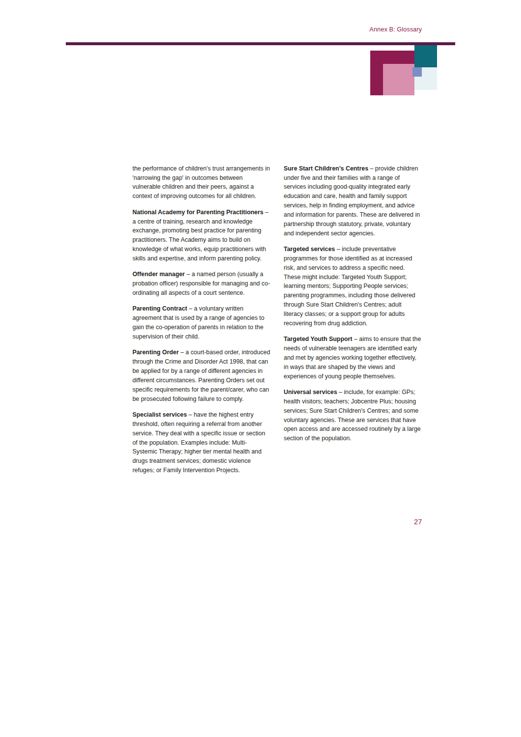Annex B: Glossary
the performance of children's trust arrangements in 'narrowing the gap' in outcomes between vulnerable children and their peers, against a context of improving outcomes for all children.
National Academy for Parenting Practitioners – a centre of training, research and knowledge exchange, promoting best practice for parenting practitioners. The Academy aims to build on knowledge of what works, equip practitioners with skills and expertise, and inform parenting policy.
Offender manager – a named person (usually a probation officer) responsible for managing and co-ordinating all aspects of a court sentence.
Parenting Contract – a voluntary written agreement that is used by a range of agencies to gain the co-operation of parents in relation to the supervision of their child.
Parenting Order – a court-based order, introduced through the Crime and Disorder Act 1998, that can be applied for by a range of different agencies in different circumstances. Parenting Orders set out specific requirements for the parent/carer, who can be prosecuted following failure to comply.
Specialist services – have the highest entry threshold, often requiring a referral from another service. They deal with a specific issue or section of the population. Examples include: Multi-Systemic Therapy; higher tier mental health and drugs treatment services; domestic violence refuges; or Family Intervention Projects.
Sure Start Children's Centres – provide children under five and their families with a range of services including good-quality integrated early education and care, health and family support services, help in finding employment, and advice and information for parents. These are delivered in partnership through statutory, private, voluntary and independent sector agencies.
Targeted services – include preventative programmes for those identified as at increased risk, and services to address a specific need. These might include: Targeted Youth Support; learning mentors; Supporting People services; parenting programmes, including those delivered through Sure Start Children's Centres; adult literacy classes; or a support group for adults recovering from drug addiction.
Targeted Youth Support – aims to ensure that the needs of vulnerable teenagers are identified early and met by agencies working together effectively, in ways that are shaped by the views and experiences of young people themselves.
Universal services – include, for example: GPs; health visitors; teachers; Jobcentre Plus; housing services; Sure Start Children's Centres; and some voluntary agencies. These are services that have open access and are accessed routinely by a large section of the population.
27